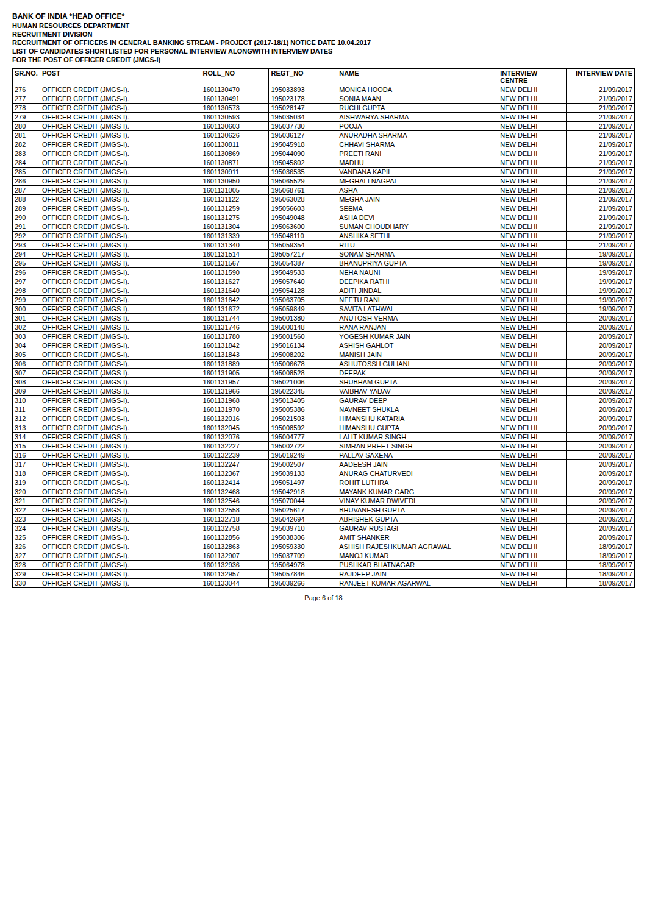BANK OF INDIA *HEAD OFFICE*
HUMAN RESOURCES DEPARTMENT
RECRUITMENT DIVISION
RECRUITMENT OF OFFICERS IN GENERAL BANKING STREAM - PROJECT (2017-18/1) NOTICE DATE 10.04.2017
LIST OF CANDIDATES SHORTLISTED FOR PERSONAL INTERVIEW ALONGWITH INTERVIEW DATES
FOR THE POST OF OFFICER CREDIT (JMGS-I)
| SR.NO. | POST | ROLL_NO | REGT_NO | NAME | INTERVIEW CENTRE | INTERVIEW DATE |
| --- | --- | --- | --- | --- | --- | --- |
| 276 | OFFICER CREDIT (JMGS-I). | 1601130470 | 195033893 | MONICA HOODA | NEW DELHI | 21/09/2017 |
| 277 | OFFICER CREDIT (JMGS-I). | 1601130491 | 195023178 | SONIA MAAN | NEW DELHI | 21/09/2017 |
| 278 | OFFICER CREDIT (JMGS-I). | 1601130573 | 195028147 | RUCHI GUPTA | NEW DELHI | 21/09/2017 |
| 279 | OFFICER CREDIT (JMGS-I). | 1601130593 | 195035034 | AISHWARYA SHARMA | NEW DELHI | 21/09/2017 |
| 280 | OFFICER CREDIT (JMGS-I). | 1601130603 | 195037730 | POOJA | NEW DELHI | 21/09/2017 |
| 281 | OFFICER CREDIT (JMGS-I). | 1601130626 | 195036127 | ANURADHA SHARMA | NEW DELHI | 21/09/2017 |
| 282 | OFFICER CREDIT (JMGS-I). | 1601130811 | 195045918 | CHHAVI SHARMA | NEW DELHI | 21/09/2017 |
| 283 | OFFICER CREDIT (JMGS-I). | 1601130869 | 195044090 | PREETI RANI | NEW DELHI | 21/09/2017 |
| 284 | OFFICER CREDIT (JMGS-I). | 1601130871 | 195045802 | MADHU | NEW DELHI | 21/09/2017 |
| 285 | OFFICER CREDIT (JMGS-I). | 1601130911 | 195036535 | VANDANA KAPIL | NEW DELHI | 21/09/2017 |
| 286 | OFFICER CREDIT (JMGS-I). | 1601130950 | 195065529 | MEGHALI NAGPAL | NEW DELHI | 21/09/2017 |
| 287 | OFFICER CREDIT (JMGS-I). | 1601131005 | 195068761 | ASHA | NEW DELHI | 21/09/2017 |
| 288 | OFFICER CREDIT (JMGS-I). | 1601131122 | 195063028 | MEGHA JAIN | NEW DELHI | 21/09/2017 |
| 289 | OFFICER CREDIT (JMGS-I). | 1601131259 | 195056603 | SEEMA | NEW DELHI | 21/09/2017 |
| 290 | OFFICER CREDIT (JMGS-I). | 1601131275 | 195049048 | ASHA DEVI | NEW DELHI | 21/09/2017 |
| 291 | OFFICER CREDIT (JMGS-I). | 1601131304 | 195063600 | SUMAN CHOUDHARY | NEW DELHI | 21/09/2017 |
| 292 | OFFICER CREDIT (JMGS-I). | 1601131339 | 195048110 | ANSHIKA SETHI | NEW DELHI | 21/09/2017 |
| 293 | OFFICER CREDIT (JMGS-I). | 1601131340 | 195059354 | RITU | NEW DELHI | 21/09/2017 |
| 294 | OFFICER CREDIT (JMGS-I). | 1601131514 | 195057217 | SONAM SHARMA | NEW DELHI | 19/09/2017 |
| 295 | OFFICER CREDIT (JMGS-I). | 1601131567 | 195054387 | BHANUPRIYA GUPTA | NEW DELHI | 19/09/2017 |
| 296 | OFFICER CREDIT (JMGS-I). | 1601131590 | 195049533 | NEHA NAUNI | NEW DELHI | 19/09/2017 |
| 297 | OFFICER CREDIT (JMGS-I). | 1601131627 | 195057640 | DEEPIKA RATHI | NEW DELHI | 19/09/2017 |
| 298 | OFFICER CREDIT (JMGS-I). | 1601131640 | 195054128 | ADITI JINDAL | NEW DELHI | 19/09/2017 |
| 299 | OFFICER CREDIT (JMGS-I). | 1601131642 | 195063705 | NEETU RANI | NEW DELHI | 19/09/2017 |
| 300 | OFFICER CREDIT (JMGS-I). | 1601131672 | 195059849 | SAVITA LATHWAL | NEW DELHI | 19/09/2017 |
| 301 | OFFICER CREDIT (JMGS-I). | 1601131744 | 195001380 | ANUTOSH VERMA | NEW DELHI | 20/09/2017 |
| 302 | OFFICER CREDIT (JMGS-I). | 1601131746 | 195000148 | RANA RANJAN | NEW DELHI | 20/09/2017 |
| 303 | OFFICER CREDIT (JMGS-I). | 1601131780 | 195001560 | YOGESH KUMAR JAIN | NEW DELHI | 20/09/2017 |
| 304 | OFFICER CREDIT (JMGS-I). | 1601131842 | 195016134 | ASHISH GAHLOT | NEW DELHI | 20/09/2017 |
| 305 | OFFICER CREDIT (JMGS-I). | 1601131843 | 195008202 | MANISH JAIN | NEW DELHI | 20/09/2017 |
| 306 | OFFICER CREDIT (JMGS-I). | 1601131889 | 195006678 | ASHUTOSSH GULIANI | NEW DELHI | 20/09/2017 |
| 307 | OFFICER CREDIT (JMGS-I). | 1601131905 | 195008528 | DEEPAK | NEW DELHI | 20/09/2017 |
| 308 | OFFICER CREDIT (JMGS-I). | 1601131957 | 195021006 | SHUBHAM GUPTA | NEW DELHI | 20/09/2017 |
| 309 | OFFICER CREDIT (JMGS-I). | 1601131966 | 195022345 | VAIBHAV YADAV | NEW DELHI | 20/09/2017 |
| 310 | OFFICER CREDIT (JMGS-I). | 1601131968 | 195013405 | GAURAV DEEP | NEW DELHI | 20/09/2017 |
| 311 | OFFICER CREDIT (JMGS-I). | 1601131970 | 195005386 | NAVNEET SHUKLA | NEW DELHI | 20/09/2017 |
| 312 | OFFICER CREDIT (JMGS-I). | 1601132016 | 195021503 | HIMANSHU KATARIA | NEW DELHI | 20/09/2017 |
| 313 | OFFICER CREDIT (JMGS-I). | 1601132045 | 195008592 | HIMANSHU GUPTA | NEW DELHI | 20/09/2017 |
| 314 | OFFICER CREDIT (JMGS-I). | 1601132076 | 195004777 | LALIT KUMAR SINGH | NEW DELHI | 20/09/2017 |
| 315 | OFFICER CREDIT (JMGS-I). | 1601132227 | 195002722 | SIMRAN PREET SINGH | NEW DELHI | 20/09/2017 |
| 316 | OFFICER CREDIT (JMGS-I). | 1601132239 | 195019249 | PALLAV SAXENA | NEW DELHI | 20/09/2017 |
| 317 | OFFICER CREDIT (JMGS-I). | 1601132247 | 195002507 | AADEESH JAIN | NEW DELHI | 20/09/2017 |
| 318 | OFFICER CREDIT (JMGS-I). | 1601132367 | 195039133 | ANURAG CHATURVEDI | NEW DELHI | 20/09/2017 |
| 319 | OFFICER CREDIT (JMGS-I). | 1601132414 | 195051497 | ROHIT LUTHRA | NEW DELHI | 20/09/2017 |
| 320 | OFFICER CREDIT (JMGS-I). | 1601132468 | 195042918 | MAYANK KUMAR GARG | NEW DELHI | 20/09/2017 |
| 321 | OFFICER CREDIT (JMGS-I). | 1601132546 | 195070044 | VINAY KUMAR DWIVEDI | NEW DELHI | 20/09/2017 |
| 322 | OFFICER CREDIT (JMGS-I). | 1601132558 | 195025617 | BHUVANESH GUPTA | NEW DELHI | 20/09/2017 |
| 323 | OFFICER CREDIT (JMGS-I). | 1601132718 | 195042694 | ABHISHEK GUPTA | NEW DELHI | 20/09/2017 |
| 324 | OFFICER CREDIT (JMGS-I). | 1601132758 | 195039710 | GAURAV RUSTAGI | NEW DELHI | 20/09/2017 |
| 325 | OFFICER CREDIT (JMGS-I). | 1601132856 | 195038306 | AMIT SHANKER | NEW DELHI | 20/09/2017 |
| 326 | OFFICER CREDIT (JMGS-I). | 1601132863 | 195059330 | ASHISH RAJESHKUMAR AGRAWAL | NEW DELHI | 18/09/2017 |
| 327 | OFFICER CREDIT (JMGS-I). | 1601132907 | 195037709 | MANOJ KUMAR | NEW DELHI | 18/09/2017 |
| 328 | OFFICER CREDIT (JMGS-I). | 1601132936 | 195064978 | PUSHKAR BHATNAGAR | NEW DELHI | 18/09/2017 |
| 329 | OFFICER CREDIT (JMGS-I). | 1601132957 | 195057846 | RAJDEEP JAIN | NEW DELHI | 18/09/2017 |
| 330 | OFFICER CREDIT (JMGS-I). | 1601133044 | 195039266 | RANJEET KUMAR AGARWAL | NEW DELHI | 18/09/2017 |
Page 6 of 18